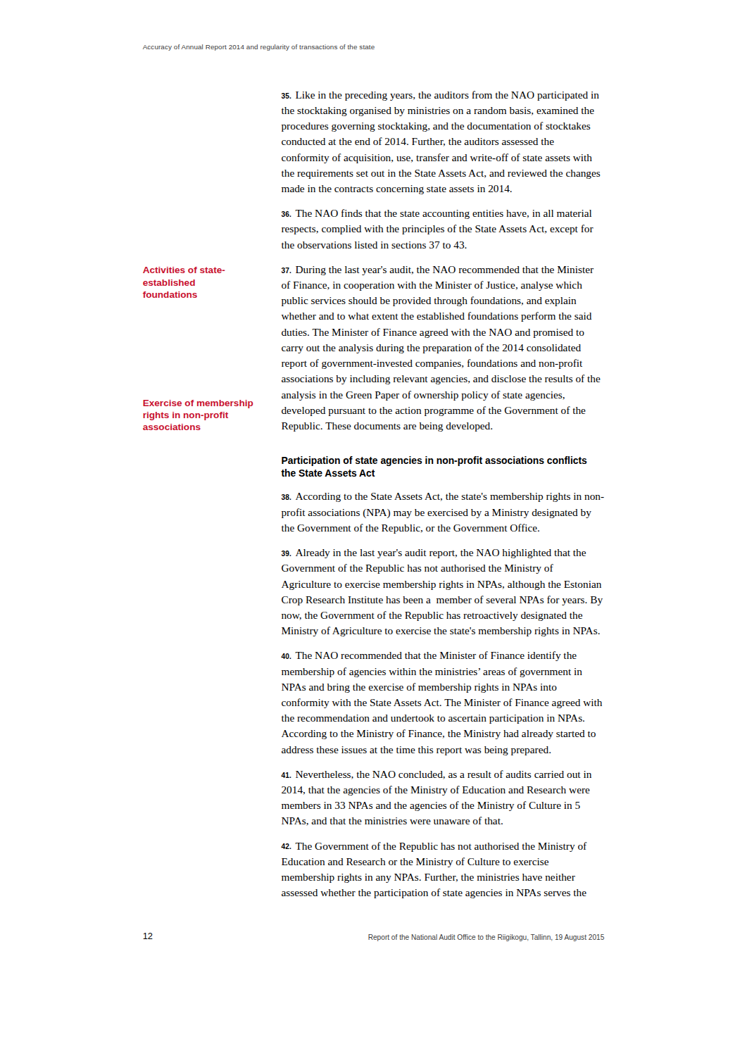Accuracy of Annual Report 2014 and regularity of transactions of the state
Activities of state-established
foundations
Exercise of membership
rights in non-profit
associations
35. Like in the preceding years, the auditors from the NAO participated in the stocktaking organised by ministries on a random basis, examined the procedures governing stocktaking, and the documentation of stocktakes conducted at the end of 2014. Further, the auditors assessed the conformity of acquisition, use, transfer and write-off of state assets with the requirements set out in the State Assets Act, and reviewed the changes made in the contracts concerning state assets in 2014.
36. The NAO finds that the state accounting entities have, in all material respects, complied with the principles of the State Assets Act, except for the observations listed in sections 37 to 43.
37. During the last year's audit, the NAO recommended that the Minister of Finance, in cooperation with the Minister of Justice, analyse which public services should be provided through foundations, and explain whether and to what extent the established foundations perform the said duties. The Minister of Finance agreed with the NAO and promised to carry out the analysis during the preparation of the 2014 consolidated report of government-invested companies, foundations and non-profit associations by including relevant agencies, and disclose the results of the analysis in the Green Paper of ownership policy of state agencies, developed pursuant to the action programme of the Government of the Republic. These documents are being developed.
Participation of state agencies in non-profit associations conflicts the State Assets Act
38. According to the State Assets Act, the state's membership rights in non-profit associations (NPA) may be exercised by a Ministry designated by the Government of the Republic, or the Government Office.
39. Already in the last year's audit report, the NAO highlighted that the Government of the Republic has not authorised the Ministry of Agriculture to exercise membership rights in NPAs, although the Estonian Crop Research Institute has been a member of several NPAs for years. By now, the Government of the Republic has retroactively designated the Ministry of Agriculture to exercise the state's membership rights in NPAs.
40. The NAO recommended that the Minister of Finance identify the membership of agencies within the ministries’ areas of government in NPAs and bring the exercise of membership rights in NPAs into conformity with the State Assets Act. The Minister of Finance agreed with the recommendation and undertook to ascertain participation in NPAs. According to the Ministry of Finance, the Ministry had already started to address these issues at the time this report was being prepared.
41. Nevertheless, the NAO concluded, as a result of audits carried out in 2014, that the agencies of the Ministry of Education and Research were members in 33 NPAs and the agencies of the Ministry of Culture in 5 NPAs, and that the ministries were unaware of that.
42. The Government of the Republic has not authorised the Ministry of Education and Research or the Ministry of Culture to exercise membership rights in any NPAs. Further, the ministries have neither assessed whether the participation of state agencies in NPAs serves the
12
Report of the National Audit Office to the Riigikogu, Tallinn, 19 August 2015